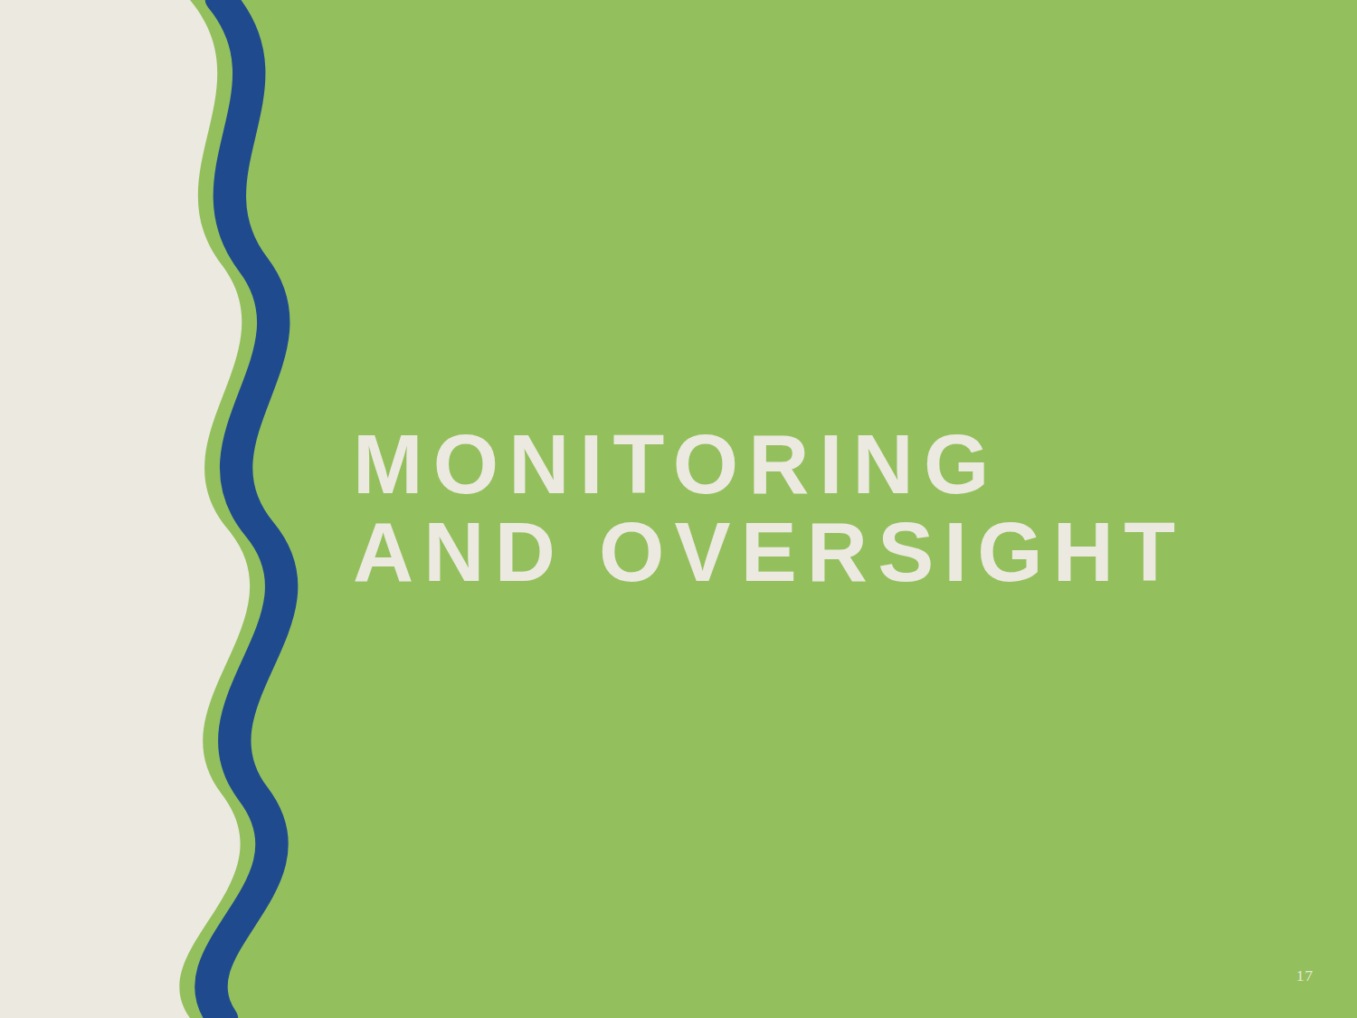Monitoring and Oversight
17